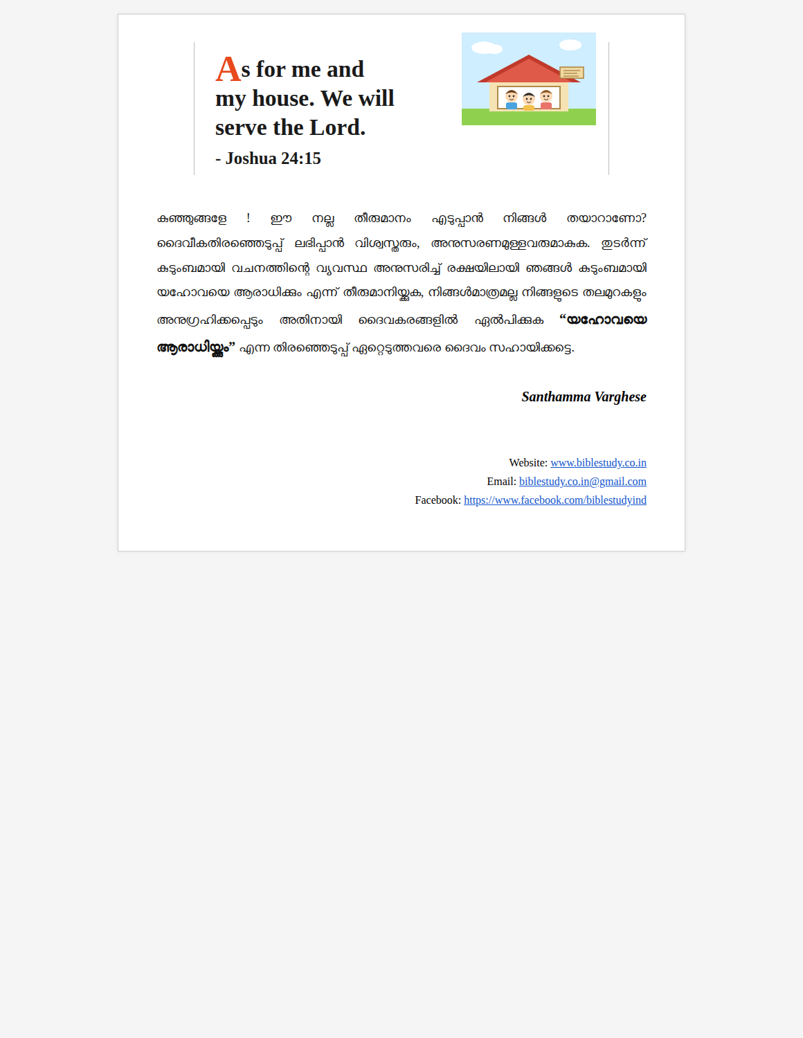As for me and
my house. We will
serve the Lord.
- Joshua 24:15
കുഞ്ഞുങ്ങളേ ! ഈ നല്ല തീരുമാനം എടുപ്പാൻ നിങ്ങൾ തയാറാണോ? ദൈവീകതിരഞ്ഞെടുപ്പ് ലഭിപ്പാൻ വിശ്വസ്തരും, അനുസരണമുള്ളവരുമാകുക. തുടർന്ന് കുടുംബമായി വചനത്തിന്റെ വ്യവസ്ഥ അനുസരിച്ച് രക്ഷയിലായി ഞങ്ങൾ കുടുംബമായി യഹോവയെ ആരാധിക്കും എന്ന് തീരുമാനിയ്ക്കുക, നിങ്ങൾമാത്രമല്ല നിങ്ങളുടെ തലമുറകളും അനുഗ്രഹിക്കപ്പെടും അതിനായി ദൈവകരങ്ങളിൽ ഏൽപിക്കുക “യഹോവയെ ആരാധിയ്ക്കും” എന്ന തിരഞ്ഞെടുപ്പ് ഏറ്റെടുത്തവരെ ദൈവം സഹായിക്കട്ടെ.
Santhamma Varghese
Website: www.biblestudy.co.in
Email: biblestudy.co.in@gmail.com
Facebook: https://www.facebook.com/biblestudyind